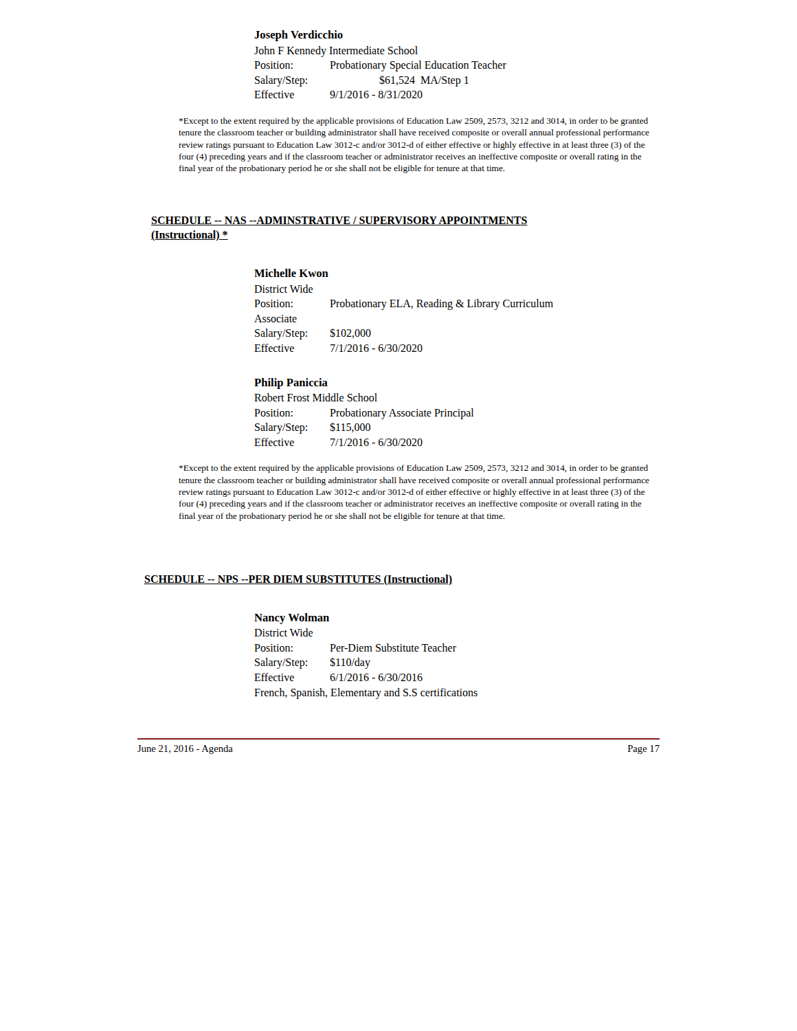Joseph Verdicchio
John F Kennedy Intermediate School
Position: Probationary Special Education Teacher
Salary/Step: $61,524 MA/Step 1
Effective9/1/2016 - 8/31/2020
*Except to the extent required by the applicable provisions of Education Law 2509, 2573, 3212 and 3014, in order to be granted tenure the classroom teacher or building administrator shall have received composite or overall annual professional performance review ratings pursuant to Education Law 3012-c and/or 3012-d of either effective or highly effective in at least three (3) of the four (4) preceding years and if the classroom teacher or administrator receives an ineffective composite or overall rating in the final year of the probationary period he or she shall not be eligible for tenure at that time.
SCHEDULE -- NAS --ADMINSTRATIVE / SUPERVISORY APPOINTMENTS
(Instructional) *
Michelle Kwon
District Wide
Position: Probationary ELA, Reading & Library Curriculum
Associate
Salary/Step:$102,000
Effective7/1/2016 - 6/30/2020
Philip Paniccia
Robert Frost Middle School
Position: Probationary Associate Principal
Salary/Step:$115,000
Effective7/1/2016 - 6/30/2020
*Except to the extent required by the applicable provisions of Education Law 2509, 2573, 3212 and 3014, in order to be granted tenure the classroom teacher or building administrator shall have received composite or overall annual professional performance review ratings pursuant to Education Law 3012-c and/or 3012-d of either effective or highly effective in at least three (3) of the four (4) preceding years and if the classroom teacher or administrator receives an ineffective composite or overall rating in the final year of the probationary period he or she shall not be eligible for tenure at that time.
SCHEDULE -- NPS --PER DIEM SUBSTITUTES (Instructional)
Nancy Wolman
District Wide
Position: Per-Diem Substitute Teacher
Salary/Step:$110/day
Effective6/1/2016 - 6/30/2016
French, Spanish, Elementary and S.S certifications
June 21, 2016 - Agenda Page 17